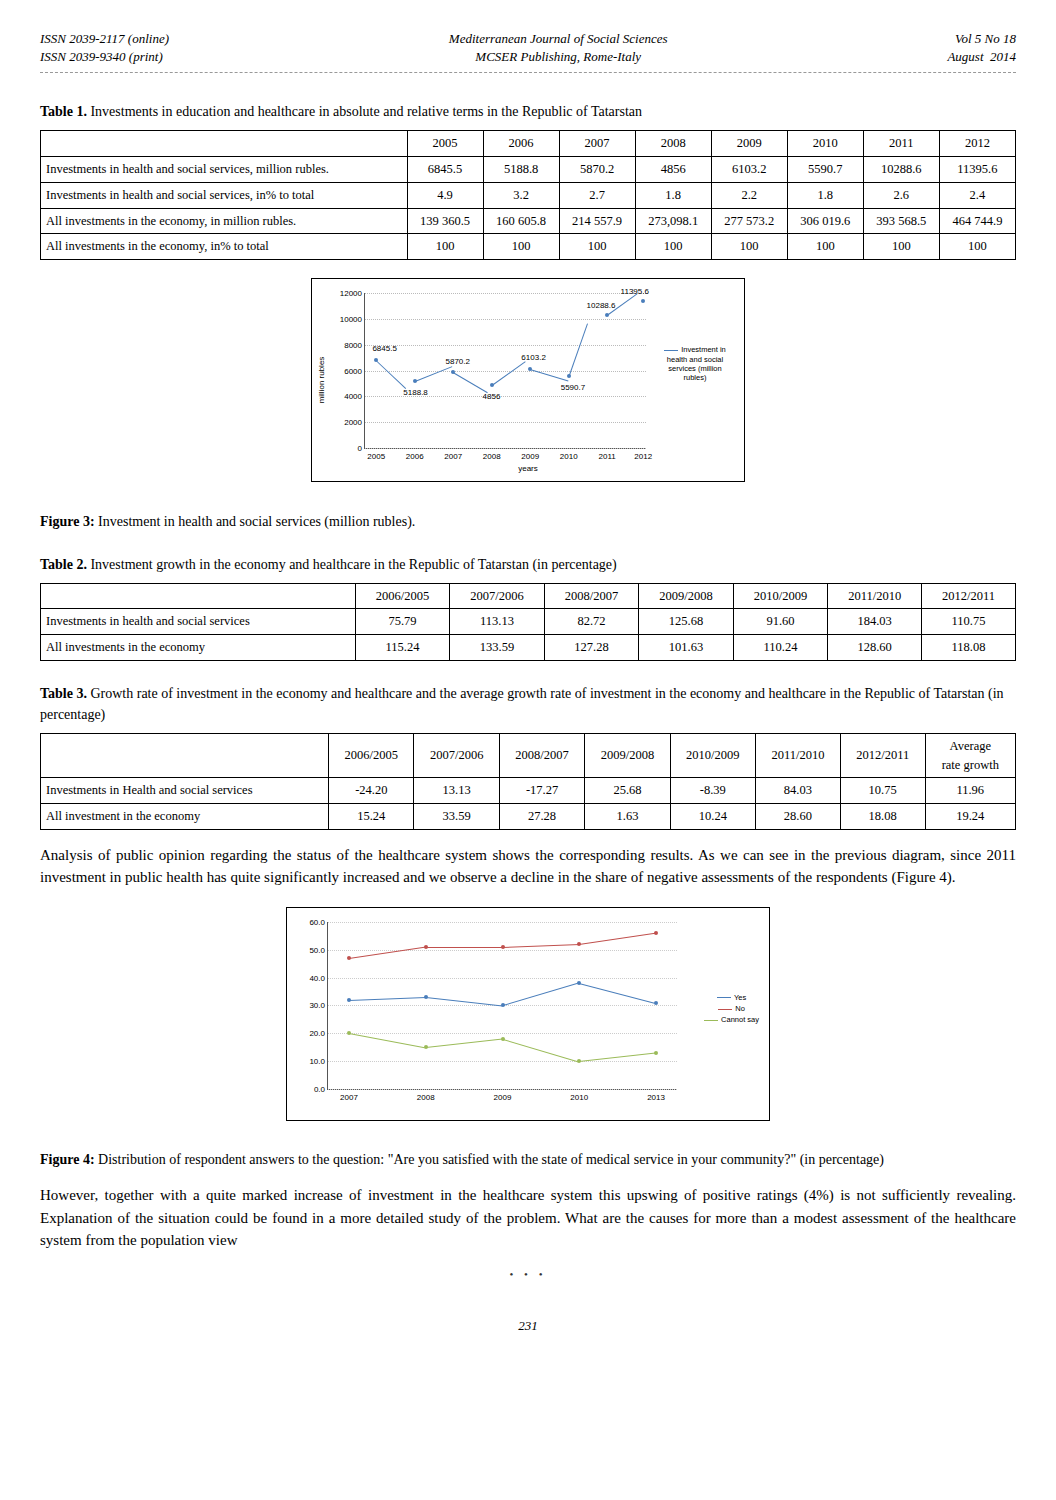ISSN 2039-2117 (online)
ISSN 2039-9340 (print)
Mediterranean Journal of Social Sciences
MCSER Publishing, Rome-Italy
Vol 5 No 18
August 2014
Table 1. Investments in education and healthcare in absolute and relative terms in the Republic of Tatarstan
| | 2005 | 2006 | 2007 | 2008 | 2009 | 2010 | 2011 | 2012 |
| --- | --- | --- | --- | --- | --- | --- | --- | --- |
| Investments in health and social services, million rubles. | 6845.5 | 5188.8 | 5870.2 | 4856 | 6103.2 | 5590.7 | 10288.6 | 11395.6 |
| Investments in health and social services, in% to total | 4.9 | 3.2 | 2.7 | 1.8 | 2.2 | 1.8 | 2.6 | 2.4 |
| All investments in the economy, in million rubles. | 139 360.5 | 160 605.8 | 214 557.9 | 273,098.1 | 277 573.2 | 306 019.6 | 393 568.5 | 464 744.9 |
| All investments in the economy, in% to total | 100 | 100 | 100 | 100 | 100 | 100 | 100 | 100 |
million rubles
12000
10000
8000
6000
4000
2000
0
2005
2006
2007
2008
2009
2010
2011
2012
6845.5
5188.8
5870.2
4856
6103.2
5590.7
10288.6
11395.6
years
Investment in
health and social
services (million
rubles)
Figure 3: Investment in health and social services (million rubles).
Table 2. Investment growth in the economy and healthcare in the Republic of Tatarstan (in percentage)
| | 2006/2005 | 2007/2006 | 2008/2007 | 2009/2008 | 2010/2009 | 2011/2010 | 2012/2011 |
| --- | --- | --- | --- | --- | --- | --- | --- |
| Investments in health and social services | 75.79 | 113.13 | 82.72 | 125.68 | 91.60 | 184.03 | 110.75 |
| All investments in the economy | 115.24 | 133.59 | 127.28 | 101.63 | 110.24 | 128.60 | 118.08 |
Table 3. Growth rate of investment in the economy and healthcare and the average growth rate of investment in the economy and healthcare in the Republic of Tatarstan (in percentage)
| | 2006/2005 | 2007/2006 | 2008/2007 | 2009/2008 | 2010/2009 | 2011/2010 | 2012/2011 | Average rate growth |
| --- | --- | --- | --- | --- | --- | --- | --- | --- |
| Investments in Health and social services | -24.20 | 13.13 | -17.27 | 25.68 | -8.39 | 84.03 | 10.75 | 11.96 |
| All investment in the economy | 15.24 | 33.59 | 27.28 | 1.63 | 10.24 | 28.60 | 18.08 | 19.24 |
Analysis of public opinion regarding the status of the healthcare system shows the corresponding results. As we can see in the previous diagram, since 2011 investment in public health has quite significantly increased and we observe a decline in the share of negative assessments of the respondents (Figure 4).
60.0
50.0
40.0
30.0
20.0
10.0
0.0
2007
2008
2009
2010
2013
Yes
No
Cannot say
Figure 4: Distribution of respondent answers to the question: "Are you satisfied with the state of medical service in your community?" (in percentage)
However, together with a quite marked increase of investment in the healthcare system this upswing of positive ratings (4%) is not sufficiently revealing. Explanation of the situation could be found in a more detailed study of the problem. What are the causes for more than a modest assessment of the healthcare system from the population view
• • •
231